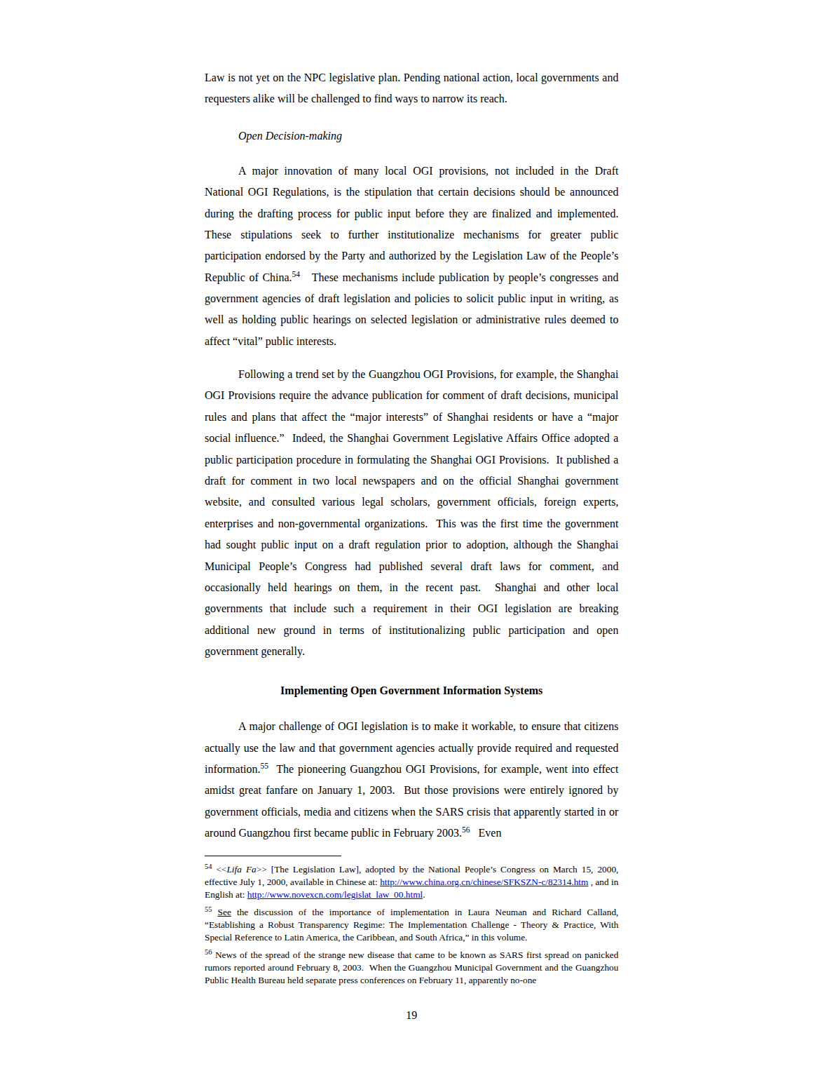Law is not yet on the NPC legislative plan. Pending national action, local governments and requesters alike will be challenged to find ways to narrow its reach.
Open Decision-making
A major innovation of many local OGI provisions, not included in the Draft National OGI Regulations, is the stipulation that certain decisions should be announced during the drafting process for public input before they are finalized and implemented. These stipulations seek to further institutionalize mechanisms for greater public participation endorsed by the Party and authorized by the Legislation Law of the People’s Republic of China.54 These mechanisms include publication by people’s congresses and government agencies of draft legislation and policies to solicit public input in writing, as well as holding public hearings on selected legislation or administrative rules deemed to affect “vital” public interests.
Following a trend set by the Guangzhou OGI Provisions, for example, the Shanghai OGI Provisions require the advance publication for comment of draft decisions, municipal rules and plans that affect the “major interests” of Shanghai residents or have a “major social influence.” Indeed, the Shanghai Government Legislative Affairs Office adopted a public participation procedure in formulating the Shanghai OGI Provisions. It published a draft for comment in two local newspapers and on the official Shanghai government website, and consulted various legal scholars, government officials, foreign experts, enterprises and non-governmental organizations. This was the first time the government had sought public input on a draft regulation prior to adoption, although the Shanghai Municipal People’s Congress had published several draft laws for comment, and occasionally held hearings on them, in the recent past. Shanghai and other local governments that include such a requirement in their OGI legislation are breaking additional new ground in terms of institutionalizing public participation and open government generally.
Implementing Open Government Information Systems
A major challenge of OGI legislation is to make it workable, to ensure that citizens actually use the law and that government agencies actually provide required and requested information.55 The pioneering Guangzhou OGI Provisions, for example, went into effect amidst great fanfare on January 1, 2003. But those provisions were entirely ignored by government officials, media and citizens when the SARS crisis that apparently started in or around Guangzhou first became public in February 2003.56 Even
54 <<Lifa Fa>> [The Legislation Law], adopted by the National People’s Congress on March 15, 2000, effective July 1, 2000, available in Chinese at: http://www.china.org.cn/chinese/SFKSZN-c/82314.htm , and in English at: http://www.novexcn.com/legislat_law_00.html.
55 See the discussion of the importance of implementation in Laura Neuman and Richard Calland, “Establishing a Robust Transparency Regime: The Implementation Challenge - Theory & Practice, With Special Reference to Latin America, the Caribbean, and South Africa,” in this volume.
56 News of the spread of the strange new disease that came to be known as SARS first spread on panicked rumors reported around February 8, 2003. When the Guangzhou Municipal Government and the Guangzhou Public Health Bureau held separate press conferences on February 11, apparently no-one
19